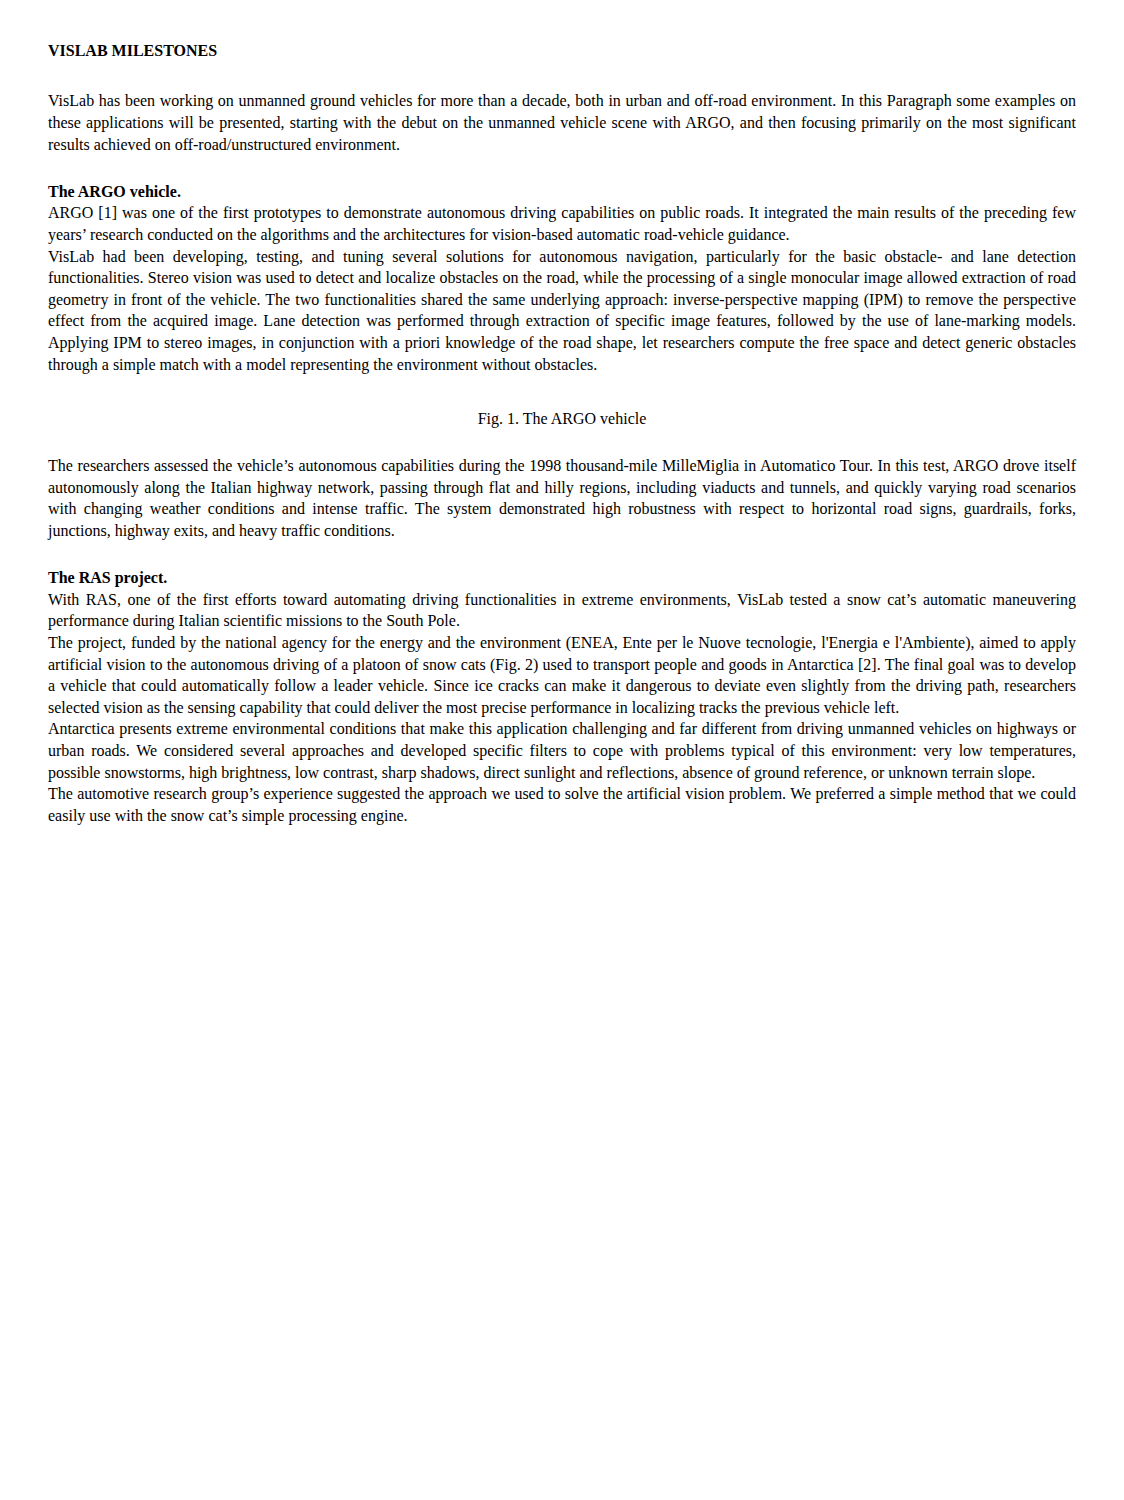VISLAB MILESTONES
VisLab has been working on unmanned ground vehicles for more than a decade, both in urban and off-road environment. In this Paragraph some examples on these applications will be presented, starting with the debut on the unmanned vehicle scene with ARGO, and then focusing primarily on the most significant results achieved on off-road/unstructured environment.
The ARGO vehicle.
ARGO [1] was one of the first prototypes to demonstrate autonomous driving capabilities on public roads. It integrated the main results of the preceding few years’ research conducted on the algorithms and the architectures for vision-based automatic road-vehicle guidance.
VisLab had been developing, testing, and tuning several solutions for autonomous navigation, particularly for the basic obstacle- and lane detection functionalities. Stereo vision was used to detect and localize obstacles on the road, while the processing of a single monocular image allowed extraction of road geometry in front of the vehicle. The two functionalities shared the same underlying approach: inverse-perspective mapping (IPM) to remove the perspective effect from the acquired image. Lane detection was performed through extraction of specific image features, followed by the use of lane-marking models. Applying IPM to stereo images, in conjunction with a priori knowledge of the road shape, let researchers compute the free space and detect generic obstacles through a simple match with a model representing the environment without obstacles.
Fig. 1. The ARGO vehicle
The researchers assessed the vehicle’s autonomous capabilities during the 1998 thousand-mile MilleMiglia in Automatico Tour. In this test, ARGO drove itself autonomously along the Italian highway network, passing through flat and hilly regions, including viaducts and tunnels, and quickly varying road scenarios with changing weather conditions and intense traffic. The system demonstrated high robustness with respect to horizontal road signs, guardrails, forks, junctions, highway exits, and heavy traffic conditions.
The RAS project.
With RAS, one of the first efforts toward automating driving functionalities in extreme environments, VisLab tested a snow cat’s automatic maneuvering performance during Italian scientific missions to the South Pole.
The project, funded by the national agency for the energy and the environment (ENEA, Ente per le Nuove tecnologie, l'Energia e l'Ambiente), aimed to apply artificial vision to the autonomous driving of a platoon of snow cats (Fig. 2) used to transport people and goods in Antarctica [2]. The final goal was to develop a vehicle that could automatically follow a leader vehicle. Since ice cracks can make it dangerous to deviate even slightly from the driving path, researchers selected vision as the sensing capability that could deliver the most precise performance in localizing tracks the previous vehicle left.
Antarctica presents extreme environmental conditions that make this application challenging and far different from driving unmanned vehicles on highways or urban roads. We considered several approaches and developed specific filters to cope with problems typical of this environment: very low temperatures, possible snowstorms, high brightness, low contrast, sharp shadows, direct sunlight and reflections, absence of ground reference, or unknown terrain slope.
The automotive research group’s experience suggested the approach we used to solve the artificial vision problem. We preferred a simple method that we could easily use with the snow cat’s simple processing engine.